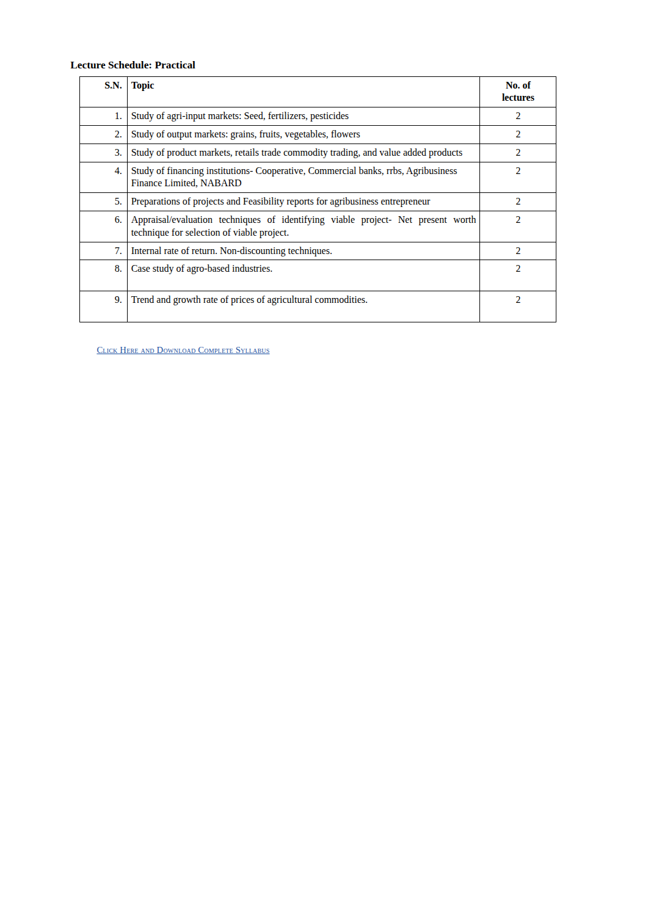Lecture Schedule: Practical
| S.N. | Topic | No. of lectures |
| --- | --- | --- |
| 1. | Study of agri-input markets: Seed, fertilizers, pesticides | 2 |
| 2. | Study of output markets: grains, fruits, vegetables, flowers | 2 |
| 3. | Study of product markets, retails trade commodity trading, and value added products | 2 |
| 4. | Study of financing institutions- Cooperative, Commercial banks, rrbs, Agribusiness Finance Limited, NABARD | 2 |
| 5. | Preparations of projects and Feasibility reports for agribusiness entrepreneur | 2 |
| 6. | Appraisal/evaluation techniques of identifying viable project- Net present worth technique for selection of viable project. | 2 |
| 7. | Internal rate of return. Non-discounting techniques. | 2 |
| 8. | Case study of agro-based industries. | 2 |
| 9. | Trend and growth rate of prices of agricultural commodities. | 2 |
Click Here and Download Complete Syllabus